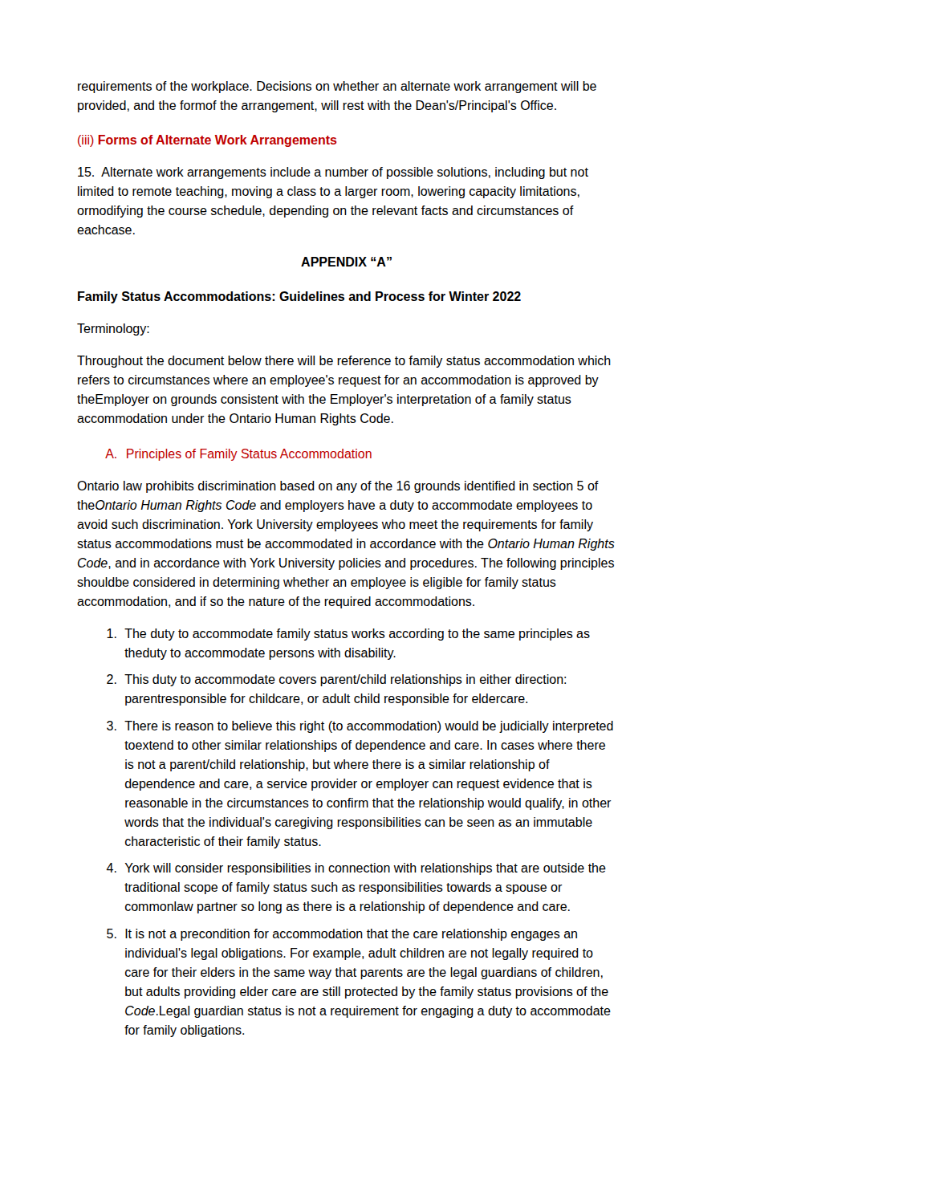requirements of the workplace. Decisions on whether an alternate work arrangement will be provided, and the formof the arrangement, will rest with the Dean's/Principal's Office.
(iii) Forms of Alternate Work Arrangements
15. Alternate work arrangements include a number of possible solutions, including but not limited to remote teaching, moving a class to a larger room, lowering capacity limitations, ormodifying the course schedule, depending on the relevant facts and circumstances of eachcase.
APPENDIX “A”
Family Status Accommodations: Guidelines and Process for Winter 2022
Terminology:
Throughout the document below there will be reference to family status accommodation which refers to circumstances where an employee's request for an accommodation is approved by theEmployer on grounds consistent with the Employer's interpretation of a family status accommodation under the Ontario Human Rights Code.
A. Principles of Family Status Accommodation
Ontario law prohibits discrimination based on any of the 16 grounds identified in section 5 of theOntario Human Rights Code and employers have a duty to accommodate employees to avoid such discrimination. York University employees who meet the requirements for family status accommodations must be accommodated in accordance with the Ontario Human Rights Code, and in accordance with York University policies and procedures. The following principles shouldbe considered in determining whether an employee is eligible for family status accommodation, and if so the nature of the required accommodations.
The duty to accommodate family status works according to the same principles as theduty to accommodate persons with disability.
This duty to accommodate covers parent/child relationships in either direction: parentresponsible for childcare, or adult child responsible for eldercare.
There is reason to believe this right (to accommodation) would be judicially interpreted toextend to other similar relationships of dependence and care. In cases where there is not a parent/child relationship, but where there is a similar relationship of dependence and care, a service provider or employer can request evidence that is reasonable in the circumstances to confirm that the relationship would qualify, in other words that the individual's caregiving responsibilities can be seen as an immutable characteristic of their family status.
York will consider responsibilities in connection with relationships that are outside the traditional scope of family status such as responsibilities towards a spouse or commonlaw partner so long as there is a relationship of dependence and care.
It is not a precondition for accommodation that the care relationship engages an individual's legal obligations. For example, adult children are not legally required to care for their elders in the same way that parents are the legal guardians of children, but adults providing elder care are still protected by the family status provisions of the Code.Legal guardian status is not a requirement for engaging a duty to accommodate for family obligations.